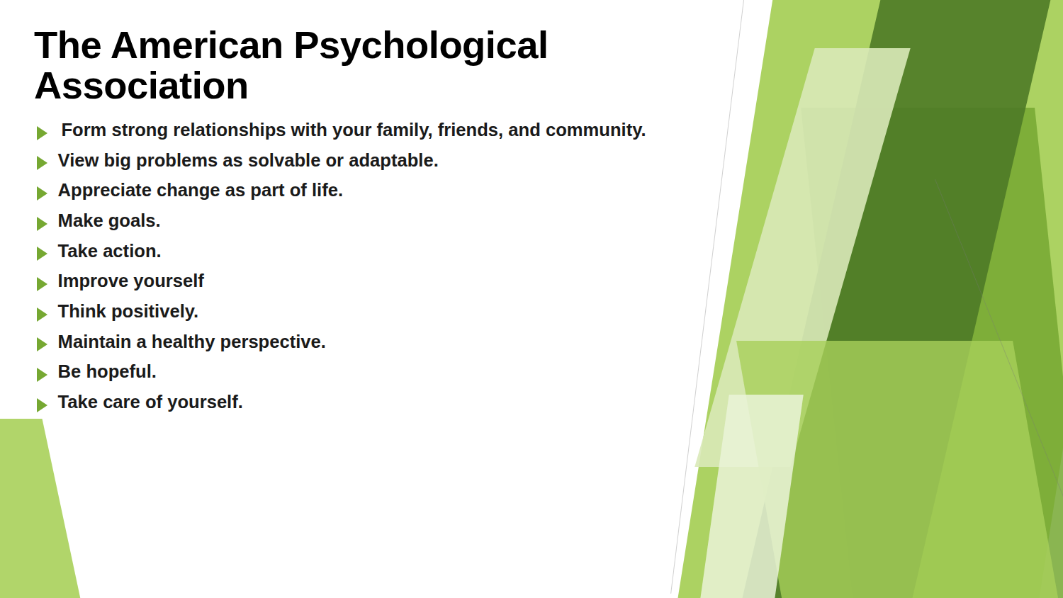The American Psychological Association
Form strong relationships with your family, friends, and community.
View big problems as solvable or adaptable.
Appreciate change as part of life.
Make goals.
Take action.
Improve yourself
Think positively.
Maintain a healthy perspective.
Be hopeful.
Take care of yourself.